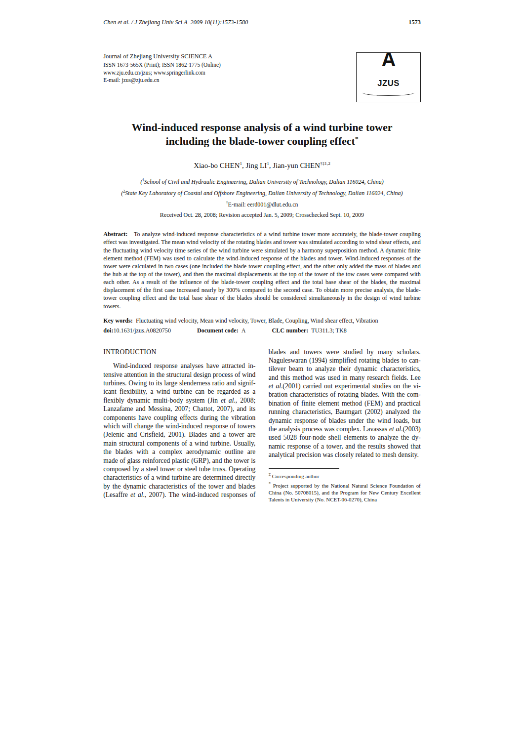Chen et al. / J Zhejiang Univ Sci A 2009 10(11):1573-1580
1573
Journal of Zhejiang University SCIENCE A
ISSN 1673-565X (Print); ISSN 1862-1775 (Online)
www.zju.edu.cn/jzus; www.springerlink.com
E-mail: jzus@zju.edu.cn
A
JZUS
Wind-induced response analysis of a wind turbine tower
including the blade-tower coupling effect*
Xiao-bo CHEN1, Jing LI1, Jian-yun CHEN†‡1,2
(1School of Civil and Hydraulic Engineering, Dalian University of Technology, Dalian 116024, China)
(2State Key Laboratory of Coastal and Offshore Engineering, Dalian University of Technology, Dalian 116024, China)
†E-mail: eerd001@dlut.edu.cn
Received Oct. 28, 2008; Revision accepted Jan. 5, 2009; Crosschecked Sept. 10, 2009
Abstract: To analyze wind-induced response characteristics of a wind turbine tower more accurately, the blade-tower coupling effect was investigated. The mean wind velocity of the rotating blades and tower was simulated according to wind shear effects, and the fluctuating wind velocity time series of the wind turbine were simulated by a harmony superposition method. A dynamic finite element method (FEM) was used to calculate the wind-induced response of the blades and tower. Wind-induced responses of the tower were calculated in two cases (one included the blade-tower coupling effect, and the other only added the mass of blades and the hub at the top of the tower), and then the maximal displacements at the top of the tower of the tow cases were compared with each other. As a result of the influence of the blade-tower coupling effect and the total base shear of the blades, the maximal displacement of the first case increased nearly by 300% compared to the second case. To obtain more precise analysis, the blade-tower coupling effect and the total base shear of the blades should be considered simultaneously in the design of wind turbine towers.
Key words: Fluctuating wind velocity, Mean wind velocity, Tower, Blade, Coupling, Wind shear effect, Vibration
doi: 10.1631/jzus.A0820750 Document code: A CLC number: TU311.3; TK8
Introduction
Wind-induced response analyses have attracted intensive attention in the structural design process of wind turbines. Owing to its large slenderness ratio and significant flexibility, a wind turbine can be regarded as a flexibly dynamic multi-body system (Jin et al., 2008; Lanzafame and Messina, 2007; Chattot, 2007), and its components have coupling effects during the vibration which will change the wind-induced response of towers (Jelenic and Crisfield, 2001). Blades and a tower are main structural components of a wind turbine. Usually, the blades with a complex aerodynamic outline are made of glass reinforced plastic (GRP), and the tower is composed by a steel tower or steel tube truss. Operating characteristics of a wind turbine are determined directly by the dynamic characteristics of the tower and blades (Lesaffre et al., 2007). The wind-induced responses of blades and towers were studied by many scholars. Naguleswaran (1994) simplified rotating blades to cantilever beam to analyze their dynamic characteristics, and this method was used in many research fields. Lee et al.(2001) carried out experimental studies on the vibration characteristics of rotating blades. With the combination of finite element method (FEM) and practical running characteristics, Baumgart (2002) analyzed the dynamic response of blades under the wind loads, but the analysis process was complex. Lavassas et al.(2003) used 5028 four-node shell elements to analyze the dynamic response of a tower, and the results showed that analytical precision was closely related to mesh density.
‡ Corresponding author
* Project supported by the National Natural Science Foundation of China (No. 50708015), and the Program for New Century Excellent Talents in University (No. NCET-06-0270), China